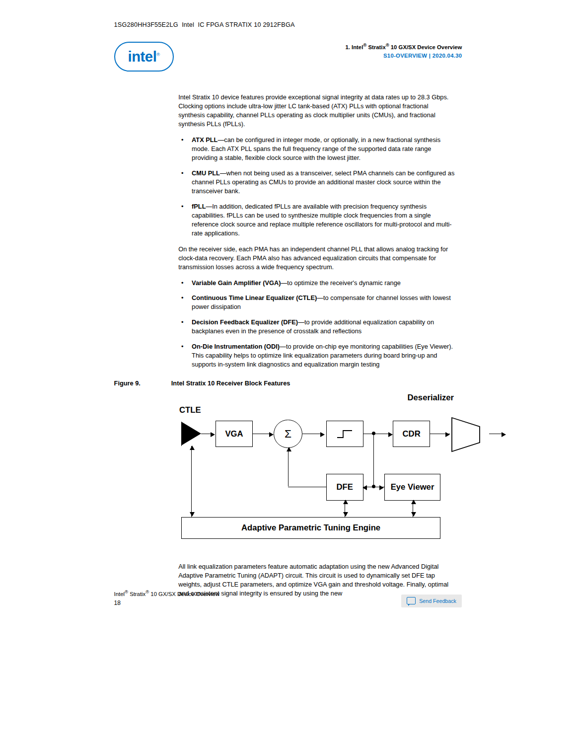1SG280HH3F55E2LG Intel IC FPGA STRATIX 10 2912FBGA
intel®
1. Intel® Stratix® 10 GX/SX Device Overview
S10-OVERVIEW | 2020.04.30
Intel Stratix 10 device features provide exceptional signal integrity at data rates up to 28.3 Gbps. Clocking options include ultra-low jitter LC tank-based (ATX) PLLs with optional fractional synthesis capability, channel PLLs operating as clock multiplier units (CMUs), and fractional synthesis PLLs (fPLLs).
ATX PLL—can be configured in integer mode, or optionally, in a new fractional synthesis mode. Each ATX PLL spans the full frequency range of the supported data rate range providing a stable, flexible clock source with the lowest jitter.
CMU PLL—when not being used as a transceiver, select PMA channels can be configured as channel PLLs operating as CMUs to provide an additional master clock source within the transceiver bank.
fPLL—In addition, dedicated fPLLs are available with precision frequency synthesis capabilities. fPLLs can be used to synthesize multiple clock frequencies from a single reference clock source and replace multiple reference oscillators for multi-protocol and multi-rate applications.
On the receiver side, each PMA has an independent channel PLL that allows analog tracking for clock-data recovery. Each PMA also has advanced equalization circuits that compensate for transmission losses across a wide frequency spectrum.
Variable Gain Amplifier (VGA)—to optimize the receiver's dynamic range
Continuous Time Linear Equalizer (CTLE)—to compensate for channel losses with lowest power dissipation
Decision Feedback Equalizer (DFE)—to provide additional equalization capability on backplanes even in the presence of crosstalk and reflections
On-Die Instrumentation (ODI)—to provide on-chip eye monitoring capabilities (Eye Viewer). This capability helps to optimize link equalization parameters during board bring-up and supports in-system link diagnostics and equalization margin testing
Figure 9. Intel Stratix 10 Receiver Block Features
Deserializer
CTLE
VGA
Σ
CDR
DFE
Eye Viewer
Adaptive Parametric Tuning Engine
All link equalization parameters feature automatic adaptation using the new Advanced Digital Adaptive Parametric Tuning (ADAPT) circuit. This circuit is used to dynamically set DFE tap weights, adjust CTLE parameters, and optimize VGA gain and threshold voltage. Finally, optimal and consistent signal integrity is ensured by using the new
Intel® Stratix® 10 GX/SX Device Overview
18
Send Feedback